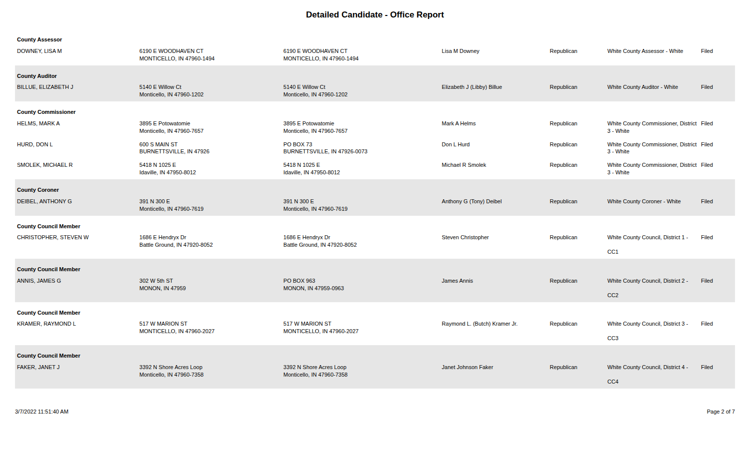Detailed Candidate - Office Report
| County Assessor |
| DOWNEY, LISA M | 6190 E WOODHAVEN CT MONTICELLO, IN 47960-1494 | 6190 E WOODHAVEN CT MONTICELLO, IN 47960-1494 | Lisa M Downey | Republican | White County Assessor - White | Filed |
| County Auditor |
| BILLUE, ELIZABETH J | 5140 E Willow Ct Monticello, IN 47960-1202 | 5140 E Willow Ct Monticello, IN 47960-1202 | Elizabeth J (Libby) Billue | Republican | White County Auditor - White | Filed |
| County Commissioner |
| HELMS, MARK A | 3895 E Potowatomie Monticello, IN 47960-7657 | 3895 E Potowatomie Monticello, IN 47960-7657 | Mark A Helms | Republican | White County Commissioner, District 3 - White | Filed |
| HURD, DON L | 600 S MAIN ST BURNETTSVILLE, IN 47926 | PO BOX 73 BURNETTSVILLE, IN 47926-0073 | Don L Hurd | Republican | White County Commissioner, District 3 - White | Filed |
| SMOLEK, MICHAEL R | 5418 N 1025 E Idaville, IN 47950-8012 | 5418 N 1025 E Idaville, IN 47950-8012 | Michael R Smolek | Republican | White County Commissioner, District 3 - White | Filed |
| County Coroner |
| DEIBEL, ANTHONY G | 391 N 300 E Monticello, IN 47960-7619 | 391 N 300 E Monticello, IN 47960-7619 | Anthony G (Tony) Deibel | Republican | White County Coroner - White | Filed |
| County Council Member |
| CHRISTOPHER, STEVEN W | 1686 E Hendryx Dr Battle Ground, IN 47920-8052 | 1686 E Hendryx Dr Battle Ground, IN 47920-8052 | Steven Christopher | Republican | White County Council, District 1 - CC1 | Filed |
| County Council Member |
| ANNIS, JAMES G | 302 W 5th ST MONON, IN 47959 | PO BOX 963 MONON, IN 47959-0963 | James Annis | Republican | White County Council, District 2 - CC2 | Filed |
| County Council Member |
| KRAMER, RAYMOND L | 517 W MARION ST MONTICELLO, IN 47960-2027 | 517 W MARION ST MONTICELLO, IN 47960-2027 | Raymond L. (Butch) Kramer Jr. | Republican | White County Council, District 3 - CC3 | Filed |
| County Council Member |
| FAKER, JANET J | 3392 N Shore Acres Loop Monticello, IN 47960-7358 | 3392 N Shore Acres Loop Monticello, IN 47960-7358 | Janet Johnson Faker | Republican | White County Council, District 4 - CC4 | Filed |
3/7/2022 11:51:40 AM Page 2 of 7